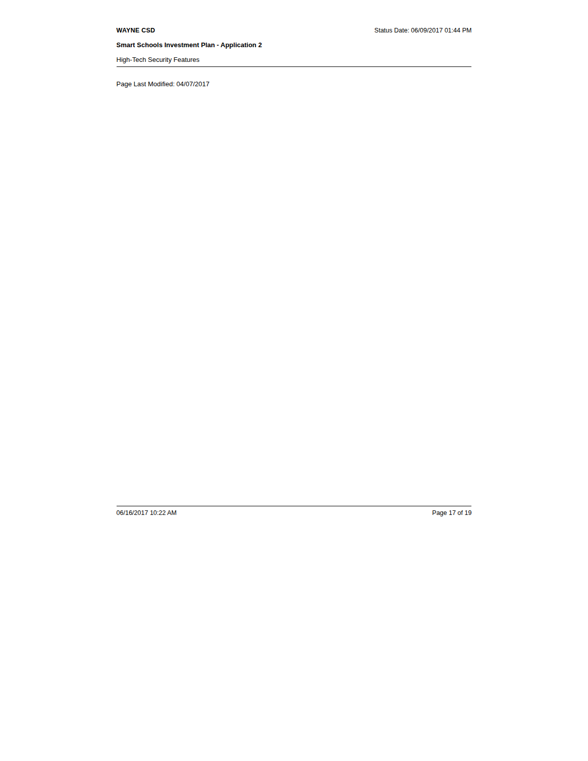WAYNE CSD
Status Date: 06/09/2017 01:44 PM
Smart Schools Investment Plan - Application 2
High-Tech Security Features
Page Last Modified: 04/07/2017
06/16/2017 10:22 AM
Page 17 of 19